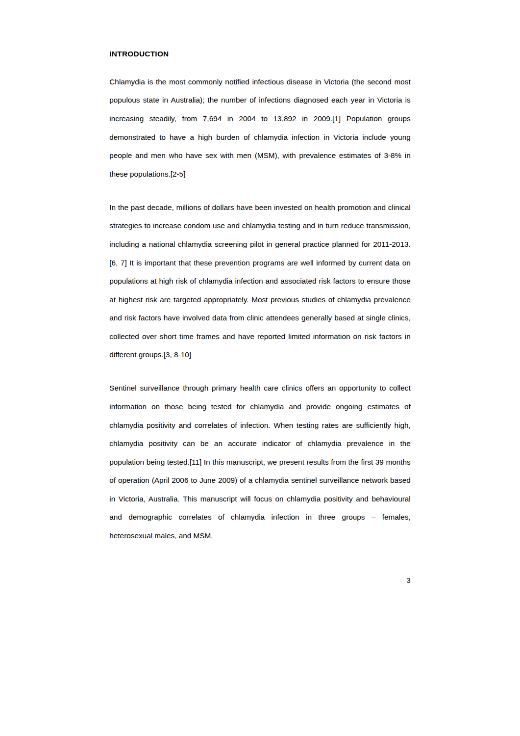INTRODUCTION
Chlamydia is the most commonly notified infectious disease in Victoria (the second most populous state in Australia); the number of infections diagnosed each year in Victoria is increasing steadily, from 7,694 in 2004 to 13,892 in 2009.[1] Population groups demonstrated to have a high burden of chlamydia infection in Victoria include young people and men who have sex with men (MSM), with prevalence estimates of 3-8% in these populations.[2-5]
In the past decade, millions of dollars have been invested on health promotion and clinical strategies to increase condom use and chlamydia testing and in turn reduce transmission, including a national chlamydia screening pilot in general practice planned for 2011-2013.[6, 7] It is important that these prevention programs are well informed by current data on populations at high risk of chlamydia infection and associated risk factors to ensure those at highest risk are targeted appropriately. Most previous studies of chlamydia prevalence and risk factors have involved data from clinic attendees generally based at single clinics, collected over short time frames and have reported limited information on risk factors in different groups.[3, 8-10]
Sentinel surveillance through primary health care clinics offers an opportunity to collect information on those being tested for chlamydia and provide ongoing estimates of chlamydia positivity and correlates of infection. When testing rates are sufficiently high, chlamydia positivity can be an accurate indicator of chlamydia prevalence in the population being tested.[11] In this manuscript, we present results from the first 39 months of operation (April 2006 to June 2009) of a chlamydia sentinel surveillance network based in Victoria, Australia. This manuscript will focus on chlamydia positivity and behavioural and demographic correlates of chlamydia infection in three groups – females, heterosexual males, and MSM.
3